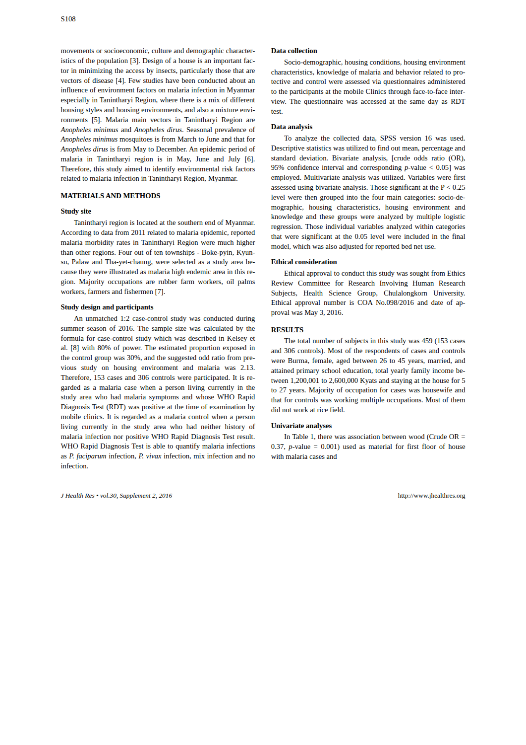S108
movements or socioeconomic, culture and demographic characteristics of the population [3]. Design of a house is an important factor in minimizing the access by insects, particularly those that are vectors of disease [4]. Few studies have been conducted about an influence of environment factors on malaria infection in Myanmar especially in Tanintharyi Region, where there is a mix of different housing styles and housing environments, and also a mixture environments [5]. Malaria main vectors in Tanintharyi Region are Anopheles minimus and Anopheles dirus. Seasonal prevalence of Anopheles minimus mosquitoes is from March to June and that for Anopheles dirus is from May to December. An epidemic period of malaria in Tanintharyi region is in May, June and July [6]. Therefore, this study aimed to identify environmental risk factors related to malaria infection in Tanintharyi Region, Myanmar.
MATERIALS AND METHODS
Study site
Tanintharyi region is located at the southern end of Myanmar. According to data from 2011 related to malaria epidemic, reported malaria morbidity rates in Tanintharyi Region were much higher than other regions. Four out of ten townships - Boke-pyin, Kyun-su, Palaw and Tha-yet-chaung, were selected as a study area because they were illustrated as malaria high endemic area in this region. Majority occupations are rubber farm workers, oil palms workers, farmers and fishermen [7].
Study design and participants
An unmatched 1:2 case-control study was conducted during summer season of 2016. The sample size was calculated by the formula for case-control study which was described in Kelsey et al. [8] with 80% of power. The estimated proportion exposed in the control group was 30%, and the suggested odd ratio from previous study on housing environment and malaria was 2.13. Therefore, 153 cases and 306 controls were participated. It is regarded as a malaria case when a person living currently in the study area who had malaria symptoms and whose WHO Rapid Diagnosis Test (RDT) was positive at the time of examination by mobile clinics. It is regarded as a malaria control when a person living currently in the study area who had neither history of malaria infection nor positive WHO Rapid Diagnosis Test result. WHO Rapid Diagnosis Test is able to quantify malaria infections as P. faciparum infection, P. vivax infection, mix infection and no infection.
Data collection
Socio-demographic, housing conditions, housing environment characteristics, knowledge of malaria and behavior related to protective and control were assessed via questionnaires administered to the participants at the mobile Clinics through face-to-face interview. The questionnaire was accessed at the same day as RDT test.
Data analysis
To analyze the collected data, SPSS version 16 was used. Descriptive statistics was utilized to find out mean, percentage and standard deviation. Bivariate analysis, [crude odds ratio (OR), 95% confidence interval and corresponding p-value < 0.05] was employed. Multivariate analysis was utilized. Variables were first assessed using bivariate analysis. Those significant at the P < 0.25 level were then grouped into the four main categories: socio-demographic, housing characteristics, housing environment and knowledge and these groups were analyzed by multiple logistic regression. Those individual variables analyzed within categories that were significant at the 0.05 level were included in the final model, which was also adjusted for reported bed net use.
Ethical consideration
Ethical approval to conduct this study was sought from Ethics Review Committee for Research Involving Human Research Subjects, Health Science Group, Chulalongkorn University. Ethical approval number is COA No.098/2016 and date of approval was May 3, 2016.
RESULTS
The total number of subjects in this study was 459 (153 cases and 306 controls). Most of the respondents of cases and controls were Burma, female, aged between 26 to 45 years, married, and attained primary school education, total yearly family income between 1,200,001 to 2,600,000 Kyats and staying at the house for 5 to 27 years. Majority of occupation for cases was housewife and that for controls was working multiple occupations. Most of them did not work at rice field.
Univariate analyses
In Table 1, there was association between wood (Crude OR = 0.37, p-value = 0.001) used as material for first floor of house with malaria cases and
J Health Res • vol.30, Supplement 2, 2016
http://www.jhealthres.org